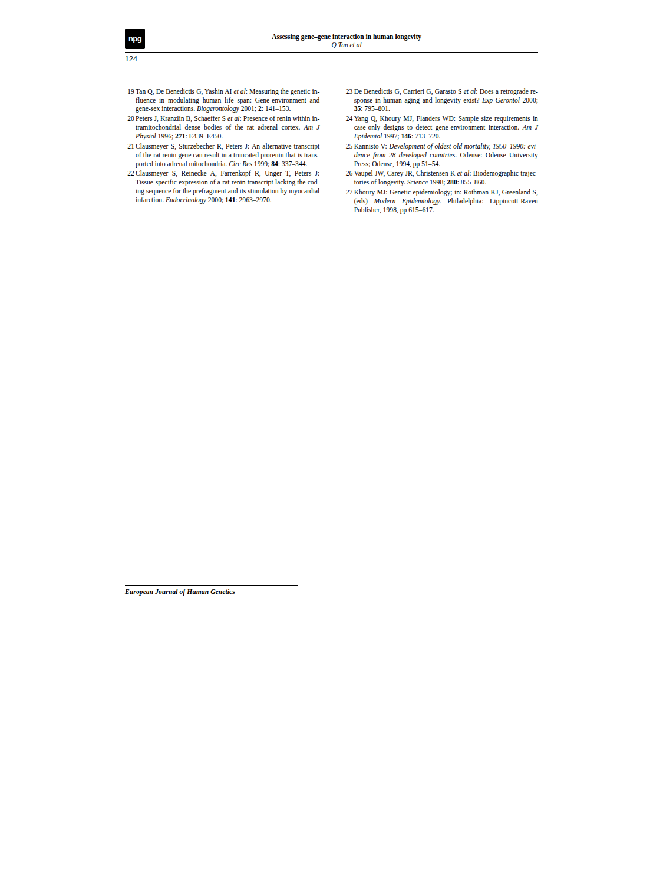npg
Assessing gene–gene interaction in human longevity
Q Tan et al
124
19 Tan Q, De Benedictis G, Yashin AI et al: Measuring the genetic influence in modulating human life span: Gene-environment and gene-sex interactions. Biogerontology 2001; 2: 141–153.
20 Peters J, Kranzlin B, Schaeffer S et al: Presence of renin within intramitochondrial dense bodies of the rat adrenal cortex. Am J Physiol 1996; 271: E439–E450.
21 Clausmeyer S, Sturzebecher R, Peters J: An alternative transcript of the rat renin gene can result in a truncated prorenin that is transported into adrenal mitochondria. Circ Res 1999; 84: 337–344.
22 Clausmeyer S, Reinecke A, Farrenkopf R, Unger T, Peters J: Tissue-specific expression of a rat renin transcript lacking the coding sequence for the prefragment and its stimulation by myocardial infarction. Endocrinology 2000; 141: 2963–2970.
23 De Benedictis G, Carrieri G, Garasto S et al: Does a retrograde response in human aging and longevity exist? Exp Gerontol 2000; 35: 795–801.
24 Yang Q, Khoury MJ, Flanders WD: Sample size requirements in case-only designs to detect gene-environment interaction. Am J Epidemiol 1997; 146: 713–720.
25 Kannisto V: Development of oldest-old mortality, 1950–1990: evidence from 28 developed countries. Odense: Odense University Press; Odense, 1994, pp 51–54.
26 Vaupel JW, Carey JR, Christensen K et al: Biodemographic trajectories of longevity. Science 1998; 280: 855–860.
27 Khoury MJ: Genetic epidemiology; in: Rothman KJ, Greenland S, (eds) Modern Epidemiology. Philadelphia: Lippincott-Raven Publisher, 1998, pp 615–617.
European Journal of Human Genetics